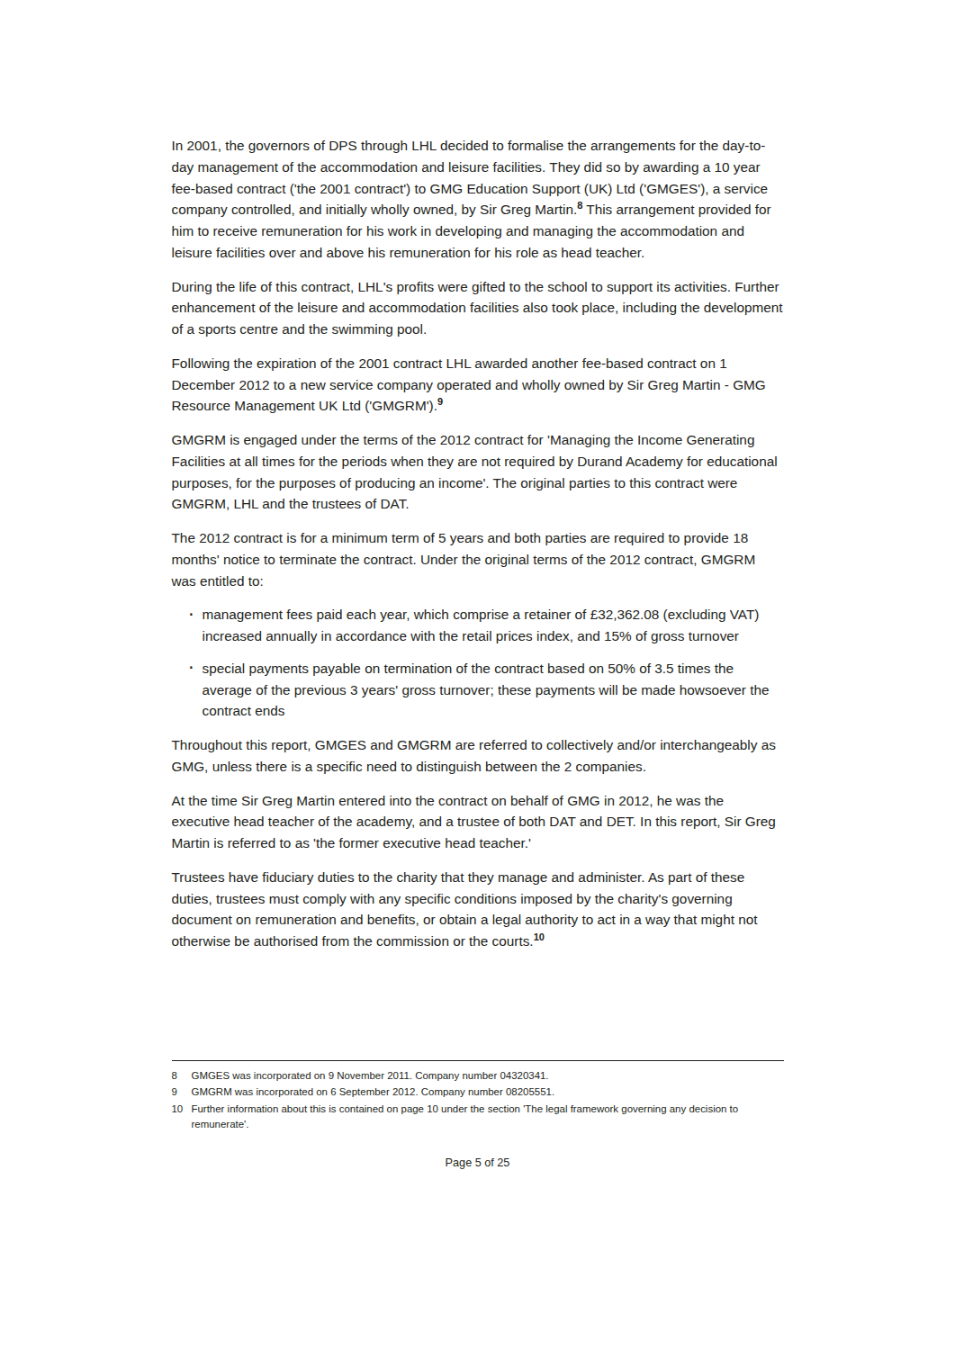In 2001, the governors of DPS through LHL decided to formalise the arrangements for the day-to-day management of the accommodation and leisure facilities. They did so by awarding a 10 year fee-based contract ('the 2001 contract') to GMG Education Support (UK) Ltd ('GMGES'), a service company controlled, and initially wholly owned, by Sir Greg Martin.8 This arrangement provided for him to receive remuneration for his work in developing and managing the accommodation and leisure facilities over and above his remuneration for his role as head teacher.
During the life of this contract, LHL's profits were gifted to the school to support its activities. Further enhancement of the leisure and accommodation facilities also took place, including the development of a sports centre and the swimming pool.
Following the expiration of the 2001 contract LHL awarded another fee-based contract on 1 December 2012 to a new service company operated and wholly owned by Sir Greg Martin - GMG Resource Management UK Ltd ('GMGRM').9
GMGRM is engaged under the terms of the 2012 contract for 'Managing the Income Generating Facilities at all times for the periods when they are not required by Durand Academy for educational purposes, for the purposes of producing an income'. The original parties to this contract were GMGRM, LHL and the trustees of DAT.
The 2012 contract is for a minimum term of 5 years and both parties are required to provide 18 months' notice to terminate the contract. Under the original terms of the 2012 contract, GMGRM was entitled to:
management fees paid each year, which comprise a retainer of £32,362.08 (excluding VAT) increased annually in accordance with the retail prices index, and 15% of gross turnover
special payments payable on termination of the contract based on 50% of 3.5 times the average of the previous 3 years' gross turnover; these payments will be made howsoever the contract ends
Throughout this report, GMGES and GMGRM are referred to collectively and/or interchangeably as GMG, unless there is a specific need to distinguish between the 2 companies.
At the time Sir Greg Martin entered into the contract on behalf of GMG in 2012, he was the executive head teacher of the academy, and a trustee of both DAT and DET. In this report, Sir Greg Martin is referred to as 'the former executive head teacher.'
Trustees have fiduciary duties to the charity that they manage and administer. As part of these duties, trustees must comply with any specific conditions imposed by the charity's governing document on remuneration and benefits, or obtain a legal authority to act in a way that might not otherwise be authorised from the commission or the courts.10
8 GMGES was incorporated on 9 November 2011. Company number 04320341.
9 GMGRM was incorporated on 6 September 2012. Company number 08205551.
10 Further information about this is contained on page 10 under the section 'The legal framework governing any decision to remunerate'.
Page 5 of 25